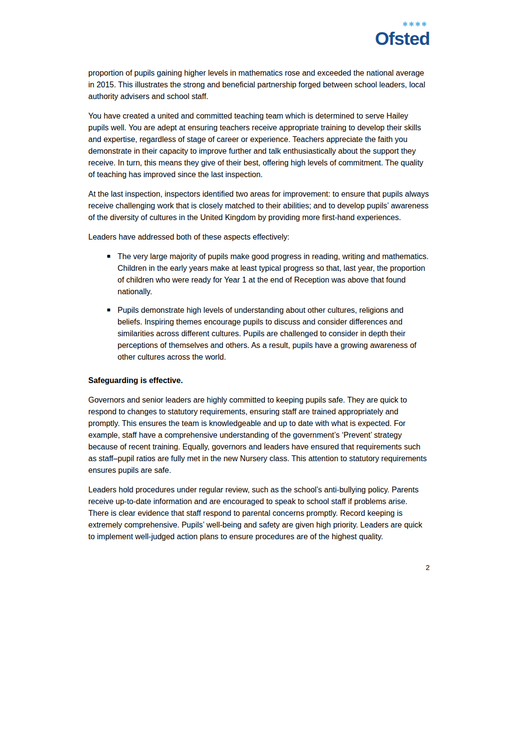✱✱✱✱ Ofsted
proportion of pupils gaining higher levels in mathematics rose and exceeded the national average in 2015. This illustrates the strong and beneficial partnership forged between school leaders, local authority advisers and school staff.
You have created a united and committed teaching team which is determined to serve Hailey pupils well. You are adept at ensuring teachers receive appropriate training to develop their skills and expertise, regardless of stage of career or experience. Teachers appreciate the faith you demonstrate in their capacity to improve further and talk enthusiastically about the support they receive. In turn, this means they give of their best, offering high levels of commitment. The quality of teaching has improved since the last inspection.
At the last inspection, inspectors identified two areas for improvement: to ensure that pupils always receive challenging work that is closely matched to their abilities; and to develop pupils’ awareness of the diversity of cultures in the United Kingdom by providing more first-hand experiences.
Leaders have addressed both of these aspects effectively:
The very large majority of pupils make good progress in reading, writing and mathematics. Children in the early years make at least typical progress so that, last year, the proportion of children who were ready for Year 1 at the end of Reception was above that found nationally.
Pupils demonstrate high levels of understanding about other cultures, religions and beliefs. Inspiring themes encourage pupils to discuss and consider differences and similarities across different cultures. Pupils are challenged to consider in depth their perceptions of themselves and others. As a result, pupils have a growing awareness of other cultures across the world.
Safeguarding is effective.
Governors and senior leaders are highly committed to keeping pupils safe. They are quick to respond to changes to statutory requirements, ensuring staff are trained appropriately and promptly. This ensures the team is knowledgeable and up to date with what is expected. For example, staff have a comprehensive understanding of the government’s ‘Prevent’ strategy because of recent training. Equally, governors and leaders have ensured that requirements such as staff–pupil ratios are fully met in the new Nursery class. This attention to statutory requirements ensures pupils are safe.
Leaders hold procedures under regular review, such as the school’s anti-bullying policy. Parents receive up-to-date information and are encouraged to speak to school staff if problems arise. There is clear evidence that staff respond to parental concerns promptly. Record keeping is extremely comprehensive. Pupils’ well-being and safety are given high priority. Leaders are quick to implement well-judged action plans to ensure procedures are of the highest quality.
2